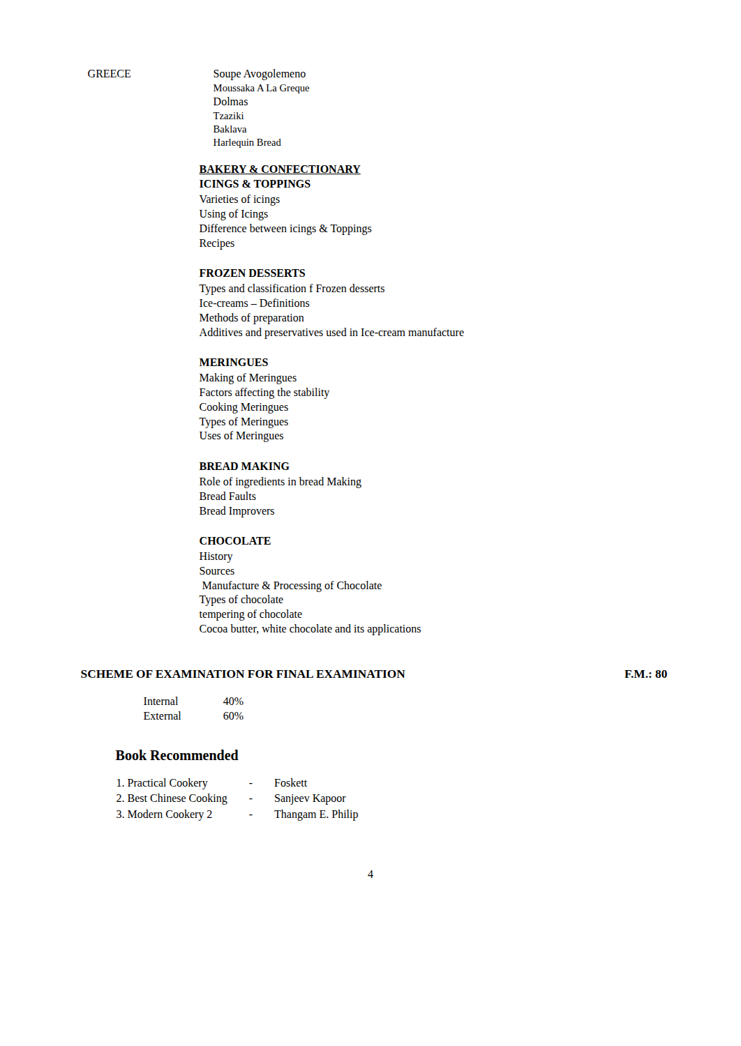GREECE
Soupe Avogolemeno
Moussaka A La Greque
Dolmas
Tzaziki
Baklava
Harlequin Bread
BAKERY & CONFECTIONARY
ICINGS & TOPPINGS
Varieties of icings
Using of Icings
Difference between icings & Toppings
Recipes
FROZEN DESSERTS
Types and classification f Frozen desserts
Ice-creams – Definitions
Methods of preparation
Additives and preservatives used in Ice-cream manufacture
MERINGUES
Making of Meringues
Factors affecting the stability
Cooking Meringues
Types of Meringues
Uses of Meringues
BREAD MAKING
Role of ingredients in bread Making
Bread Faults
Bread Improvers
CHOCOLATE
History
Sources
Manufacture & Processing of Chocolate
Types of chocolate
tempering of chocolate
Cocoa butter, white chocolate and its applications
SCHEME OF EXAMINATION FOR FINAL EXAMINATION F.M.: 80
| Internal | 40% |
| External | 60% |
Book Recommended
| 1. Practical Cookery | - | Foskett |
| 2. Best Chinese Cooking | - | Sanjeev Kapoor |
| 3. Modern Cookery 2 | - | Thangam E. Philip |
4